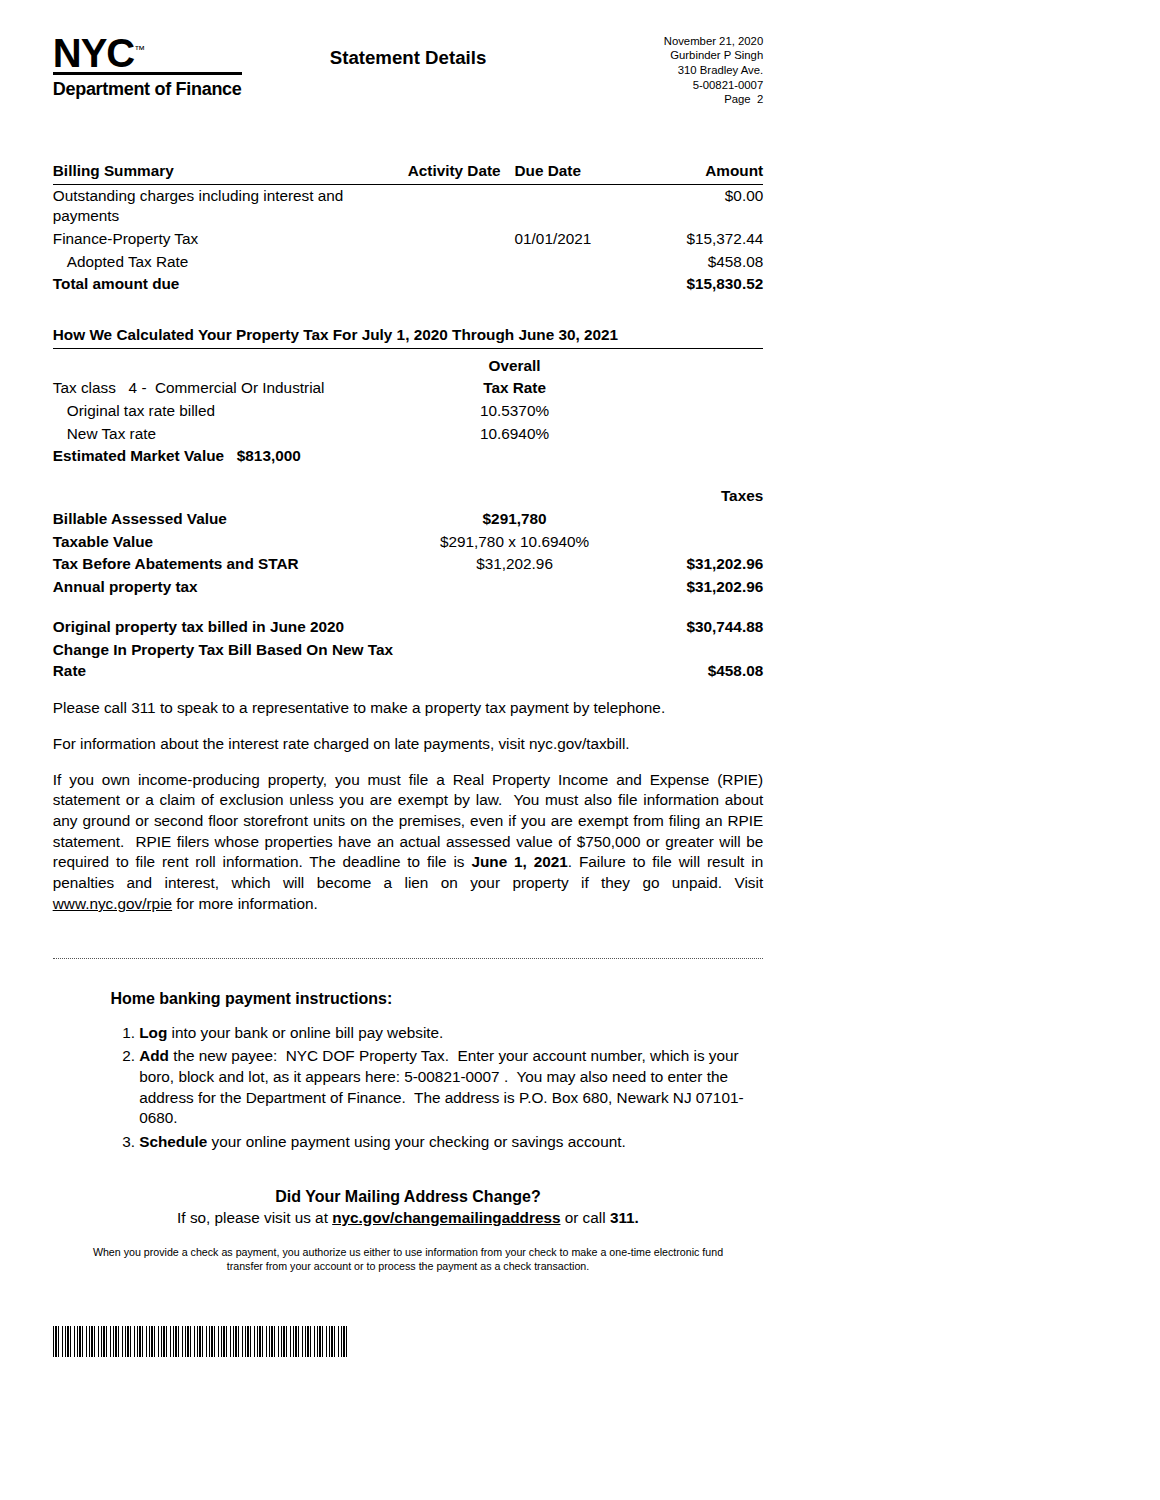NYC™
Department of Finance
Statement Details
November 21, 2020
Gurbinder P Singh
310 Bradley Ave.
5-00821-0007
Page 2
| Billing Summary | Activity Date | Due Date | Amount |
| --- | --- | --- | --- |
| Outstanding charges including interest and payments | | | $0.00 |
| Finance-Property Tax | | 01/01/2021 | $15,372.44 |
| Adopted Tax Rate | | | $458.08 |
| Total amount due | | | $15,830.52 |
How We Calculated Your Property Tax For July 1, 2020 Through June 30, 2021
| | Overall | |
| Tax class 4 - Commercial Or Industrial | Tax Rate | |
| Original tax rate billed | 10.5370% | |
| New Tax rate | 10.6940% | |
| Estimated Market Value $813,000 | | |
| | | Taxes |
| Billable Assessed Value | $291,780 | |
| Taxable Value | $291,780 x 10.6940% | |
| Tax Before Abatements and STAR | $31,202.96 | $31,202.96 |
| Annual property tax | | $31,202.96 |
| Original property tax billed in June 2020 | | $30,744.88 |
| Change In Property Tax Bill Based On New Tax Rate | | $458.08 |
Please call 311 to speak to a representative to make a property tax payment by telephone.
For information about the interest rate charged on late payments, visit nyc.gov/taxbill.
If you own income-producing property, you must file a Real Property Income and Expense (RPIE) statement or a claim of exclusion unless you are exempt by law. You must also file information about any ground or second floor storefront units on the premises, even if you are exempt from filing an RPIE statement. RPIE filers whose properties have an actual assessed value of $750,000 or greater will be required to file rent roll information. The deadline to file is June 1, 2021. Failure to file will result in penalties and interest, which will become a lien on your property if they go unpaid. Visit www.nyc.gov/rpie for more information.
Home banking payment instructions:
Log into your bank or online bill pay website.
Add the new payee: NYC DOF Property Tax. Enter your account number, which is your boro, block and lot, as it appears here: 5-00821-0007 . You may also need to enter the address for the Department of Finance. The address is P.O. Box 680, Newark NJ 07101-0680.
Schedule your online payment using your checking or savings account.
Did Your Mailing Address Change?
If so, please visit us at nyc.gov/changemailingaddress or call 311.
When you provide a check as payment, you authorize us either to use information from your check to make a one-time electronic fund
transfer from your account or to process the payment as a check transaction.